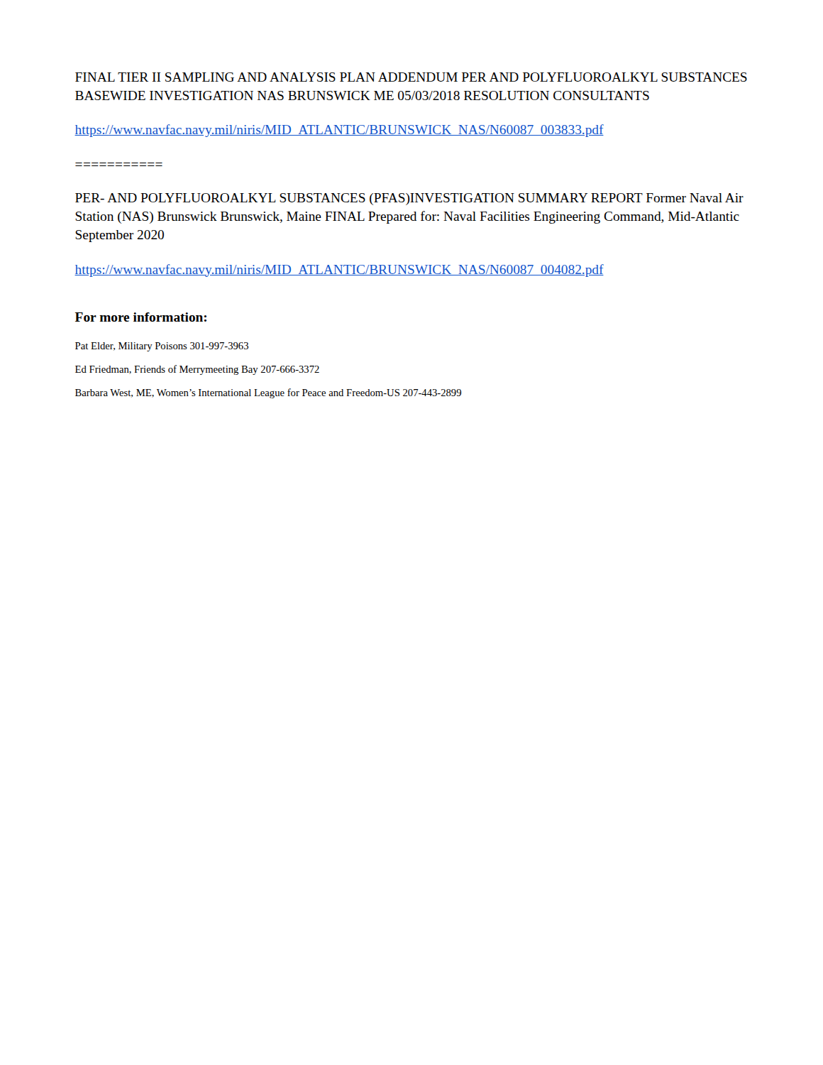FINAL TIER II SAMPLING AND ANALYSIS PLAN ADDENDUM PER AND POLYFLUOROALKYL SUBSTANCES BASEWIDE INVESTIGATION NAS BRUNSWICK ME 05/03/2018 RESOLUTION CONSULTANTS
https://www.navfac.navy.mil/niris/MID_ATLANTIC/BRUNSWICK_NAS/N60087_003833.pdf
===========
PER- AND POLYFLUOROALKYL SUBSTANCES (PFAS)INVESTIGATION SUMMARY REPORT Former Naval Air Station (NAS) Brunswick Brunswick, Maine FINAL Prepared for: Naval Facilities Engineering Command, Mid-Atlantic September 2020
https://www.navfac.navy.mil/niris/MID_ATLANTIC/BRUNSWICK_NAS/N60087_004082.pdf
For more information:
Pat Elder, Military Poisons 301-997-3963
Ed Friedman, Friends of Merrymeeting Bay 207-666-3372
Barbara West, ME, Women’s International League for Peace and Freedom-US 207-443-2899